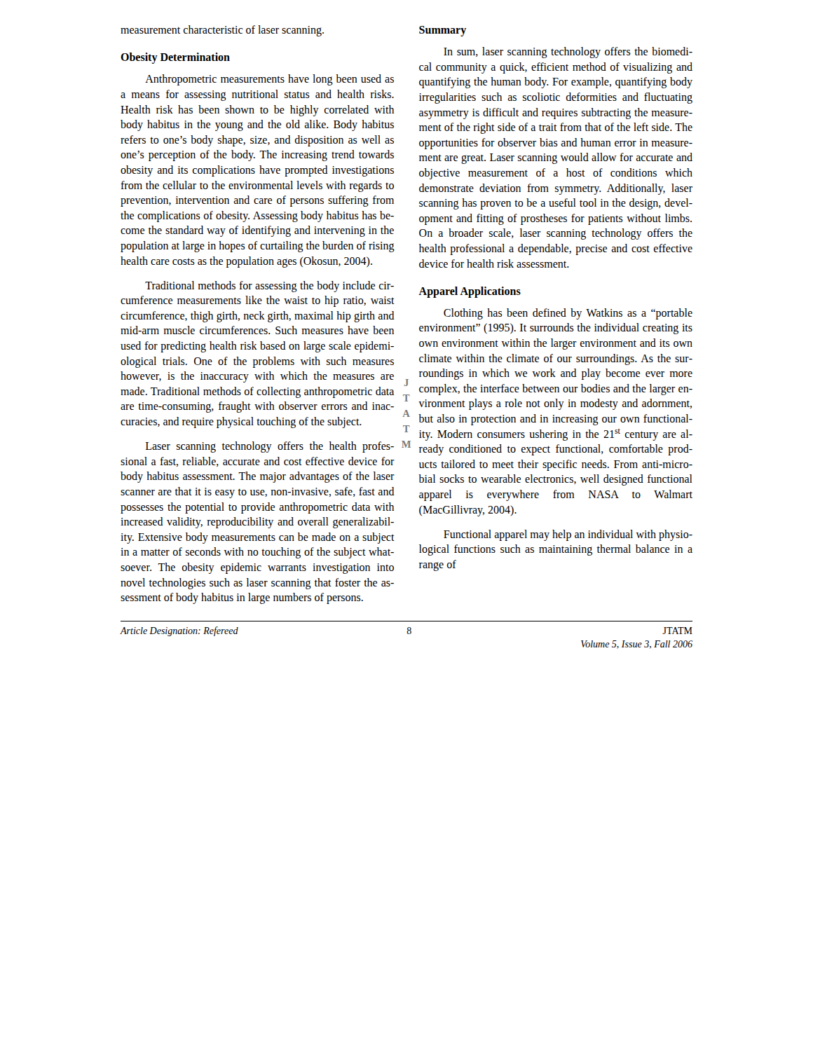measurement characteristic of laser scanning.
Obesity Determination
Anthropometric measurements have long been used as a means for assessing nutritional status and health risks. Health risk has been shown to be highly correlated with body habitus in the young and the old alike. Body habitus refers to one’s body shape, size, and disposition as well as one’s perception of the body. The increasing trend towards obesity and its complications have prompted investigations from the cellular to the environmental levels with regards to prevention, intervention and care of persons suffering from the complications of obesity. Assessing body habitus has become the standard way of identifying and intervening in the population at large in hopes of curtailing the burden of rising health care costs as the population ages (Okosun, 2004).
Traditional methods for assessing the body include circumference measurements like the waist to hip ratio, waist circumference, thigh girth, neck girth, maximal hip girth and mid-arm muscle circumferences. Such measures have been used for predicting health risk based on large scale epidemiological trials. One of the problems with such measures however, is the inaccuracy with which the measures are made. Traditional methods of collecting anthropometric data are time-consuming, fraught with observer errors and inaccuracies, and require physical touching of the subject.
Laser scanning technology offers the health professional a fast, reliable, accurate and cost effective device for body habitus assessment. The major advantages of the laser scanner are that it is easy to use, non-invasive, safe, fast and possesses the potential to provide anthropometric data with increased validity, reproducibility and overall generalizability. Extensive body measurements can be made on a subject in a matter of seconds with no touching of the subject whatsoever. The obesity epidemic warrants investigation into novel technologies such as laser scanning that foster the assessment of body habitus in large numbers of persons.
Summary
In sum, laser scanning technology offers the biomedical community a quick, efficient method of visualizing and quantifying the human body. For example, quantifying body irregularities such as scoliotic deformities and fluctuating asymmetry is difficult and requires subtracting the measurement of the right side of a trait from that of the left side. The opportunities for observer bias and human error in measurement are great. Laser scanning would allow for accurate and objective measurement of a host of conditions which demonstrate deviation from symmetry. Additionally, laser scanning has proven to be a useful tool in the design, development and fitting of prostheses for patients without limbs. On a broader scale, laser scanning technology offers the health professional a dependable, precise and cost effective device for health risk assessment.
Apparel Applications
Clothing has been defined by Watkins as a “portable environment” (1995). It surrounds the individual creating its own environment within the larger environment and its own climate within the climate of our surroundings. As the surroundings in which we work and play become ever more complex, the interface between our bodies and the larger environment plays a role not only in modesty and adornment, but also in protection and in increasing our own functionality. Modern consumers ushering in the 21st century are already conditioned to expect functional, comfortable products tailored to meet their specific needs. From anti-microbial socks to wearable electronics, well designed functional apparel is everywhere from NASA to Walmart (MacGillivray, 2004).
Functional apparel may help an individual with physiological functions such as maintaining thermal balance in a range of
J
T
A
T
M
Article Designation: Refereed
8
JTATM
Volume 5, Issue 3, Fall 2006